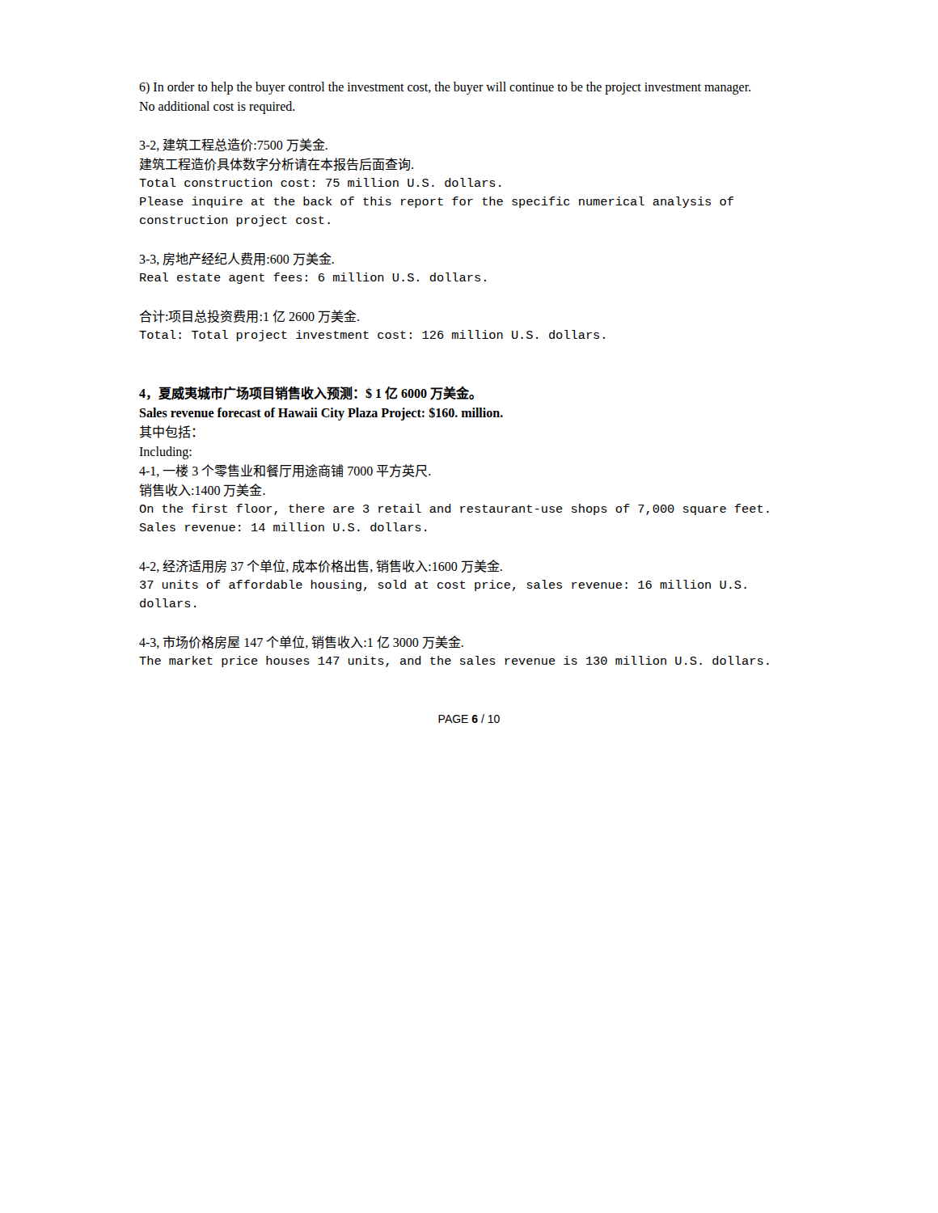6) In order to help the buyer control the investment cost, the buyer will continue to be the project investment manager.
No additional cost is required.
3-2, 建筑工程总造价:7500 万美金.
建筑工程造价具体数字分析请在本报告后面查询.
Total construction cost: 75 million U.S. dollars.
Please inquire at the back of this report for the specific numerical analysis of construction project cost.
3-3, 房地产经纪人费用:600 万美金.
Real estate agent fees: 6 million U.S. dollars.
合计:项目总投资费用:1 亿 2600 万美金.
Total: Total project investment cost: 126 million U.S. dollars.
4，夏威夷城市广场项目销售收入预测：$ 1 亿 6000 万美金。
Sales revenue forecast of Hawaii City Plaza Project: $160. million.
其中包括：
Including:
4-1, 一楼 3 个零售业和餐厅用途商铺 7000 平方英尺.
销售收入:1400 万美金.
On the first floor, there are 3 retail and restaurant-use shops of 7,000 square feet.
Sales revenue: 14 million U.S. dollars.
4-2, 经济适用房 37 个单位, 成本价格出售, 销售收入:1600 万美金.
37 units of affordable housing, sold at cost price, sales revenue: 16 million U.S. dollars.
4-3, 市场价格房屋 147 个单位, 销售收入:1 亿 3000 万美金.
The market price houses 147 units, and the sales revenue is 130 million U.S. dollars.
PAGE 6 / 10